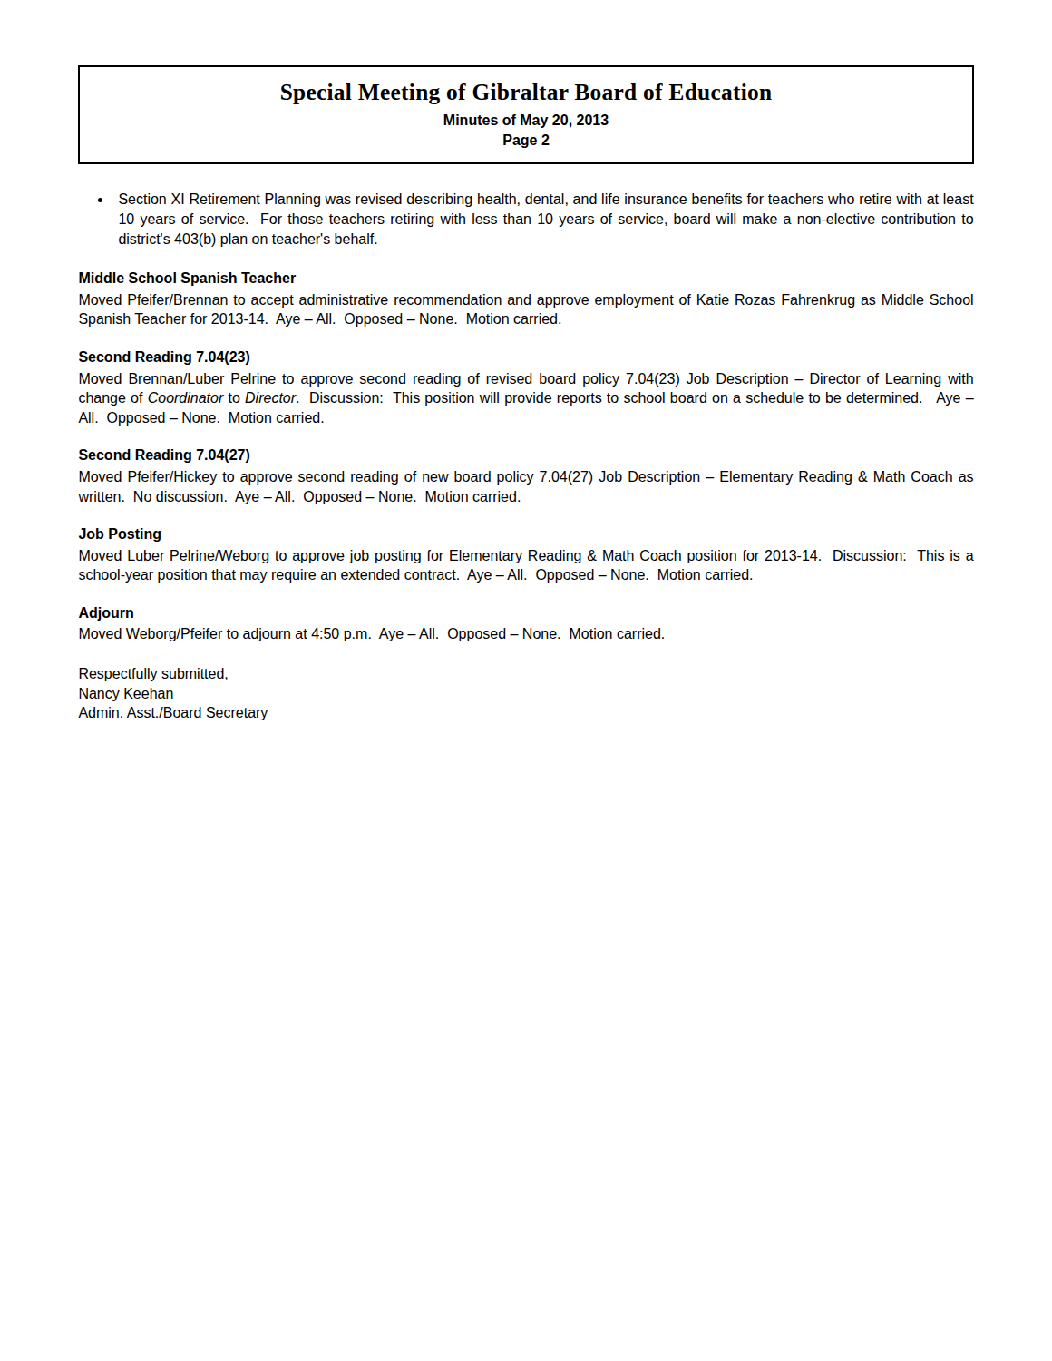Special Meeting of Gibraltar Board of Education
Minutes of May 20, 2013
Page 2
Section XI Retirement Planning was revised describing health, dental, and life insurance benefits for teachers who retire with at least 10 years of service. For those teachers retiring with less than 10 years of service, board will make a non-elective contribution to district's 403(b) plan on teacher's behalf.
Middle School Spanish Teacher
Moved Pfeifer/Brennan to accept administrative recommendation and approve employment of Katie Rozas Fahrenkrug as Middle School Spanish Teacher for 2013-14. Aye – All. Opposed – None. Motion carried.
Second Reading 7.04(23)
Moved Brennan/Luber Pelrine to approve second reading of revised board policy 7.04(23) Job Description – Director of Learning with change of Coordinator to Director. Discussion: This position will provide reports to school board on a schedule to be determined. Aye – All. Opposed – None. Motion carried.
Second Reading 7.04(27)
Moved Pfeifer/Hickey to approve second reading of new board policy 7.04(27) Job Description – Elementary Reading & Math Coach as written. No discussion. Aye – All. Opposed – None. Motion carried.
Job Posting
Moved Luber Pelrine/Weborg to approve job posting for Elementary Reading & Math Coach position for 2013-14. Discussion: This is a school-year position that may require an extended contract. Aye – All. Opposed – None. Motion carried.
Adjourn
Moved Weborg/Pfeifer to adjourn at 4:50 p.m. Aye – All. Opposed – None. Motion carried.
Respectfully submitted,
Nancy Keehan
Admin. Asst./Board Secretary